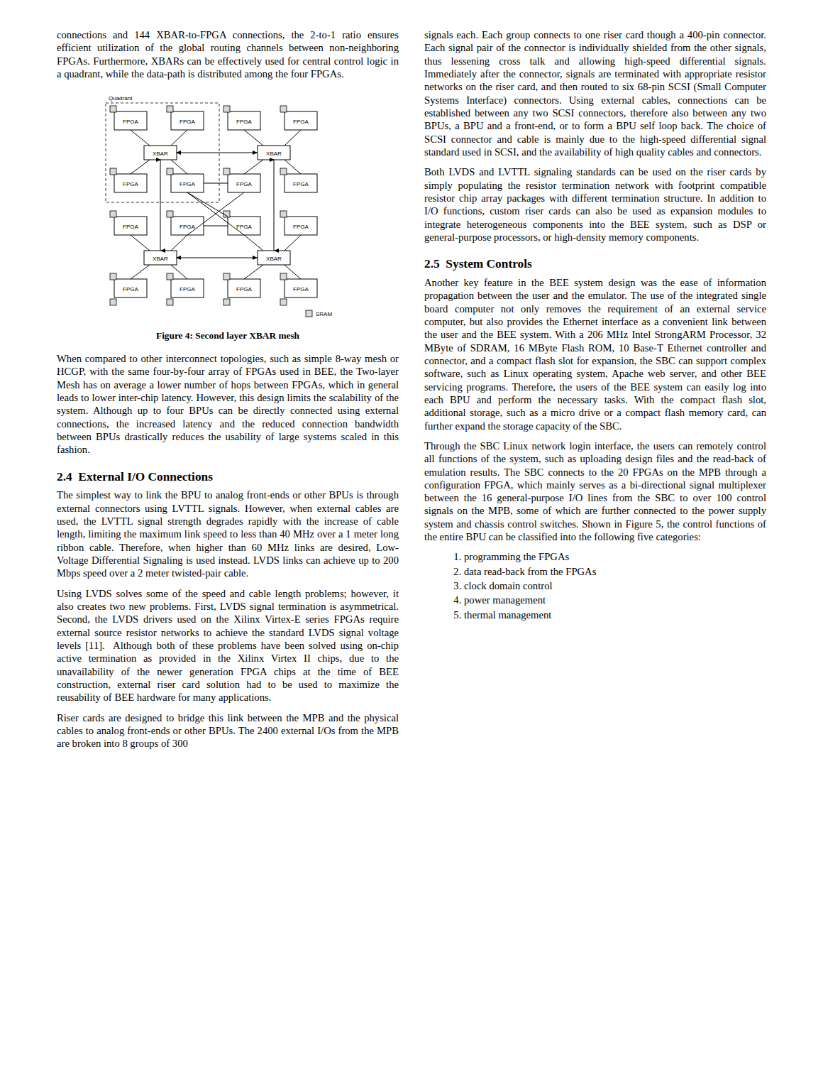connections and 144 XBAR-to-FPGA connections, the 2-to-1 ratio ensures efficient utilization of the global routing channels between non-neighboring FPGAs. Furthermore, XBARs can be effectively used for central control logic in a quadrant, while the data-path is distributed among the four FPGAs.
Quadrant FPGA FPGA FPGA FPGA XBAR XBAR FPGA FPGA FPGA FPGA FPGA FPGA FPGA FPGA XBAR XBAR FPGA FPGA FPGA FPGA SRAM
Figure 4: Second layer XBAR mesh
When compared to other interconnect topologies, such as simple 8-way mesh or HCGP, with the same four-by-four array of FPGAs used in BEE, the Two-layer Mesh has on average a lower number of hops between FPGAs, which in general leads to lower inter-chip latency. However, this design limits the scalability of the system. Although up to four BPUs can be directly connected using external connections, the increased latency and the reduced connection bandwidth between BPUs drastically reduces the usability of large systems scaled in this fashion.
2.4 External I/O Connections
The simplest way to link the BPU to analog front-ends or other BPUs is through external connectors using LVTTL signals. However, when external cables are used, the LVTTL signal strength degrades rapidly with the increase of cable length, limiting the maximum link speed to less than 40 MHz over a 1 meter long ribbon cable. Therefore, when higher than 60 MHz links are desired, Low-Voltage Differential Signaling is used instead. LVDS links can achieve up to 200 Mbps speed over a 2 meter twisted-pair cable.
Using LVDS solves some of the speed and cable length problems; however, it also creates two new problems. First, LVDS signal termination is asymmetrical. Second, the LVDS drivers used on the Xilinx Virtex-E series FPGAs require external source resistor networks to achieve the standard LVDS signal voltage levels [11]. Although both of these problems have been solved using on-chip active termination as provided in the Xilinx Virtex II chips, due to the unavailability of the newer generation FPGA chips at the time of BEE construction, external riser card solution had to be used to maximize the reusability of BEE hardware for many applications.
Riser cards are designed to bridge this link between the MPB and the physical cables to analog front-ends or other BPUs. The 2400 external I/Os from the MPB are broken into 8 groups of 300
signals each. Each group connects to one riser card though a 400-pin connector. Each signal pair of the connector is individually shielded from the other signals, thus lessening cross talk and allowing high-speed differential signals. Immediately after the connector, signals are terminated with appropriate resistor networks on the riser card, and then routed to six 68-pin SCSI (Small Computer Systems Interface) connectors. Using external cables, connections can be established between any two SCSI connectors, therefore also between any two BPUs, a BPU and a front-end, or to form a BPU self loop back. The choice of SCSI connector and cable is mainly due to the high-speed differential signal standard used in SCSI, and the availability of high quality cables and connectors.
Both LVDS and LVTTL signaling standards can be used on the riser cards by simply populating the resistor termination network with footprint compatible resistor chip array packages with different termination structure. In addition to I/O functions, custom riser cards can also be used as expansion modules to integrate heterogeneous components into the BEE system, such as DSP or general-purpose processors, or high-density memory components.
2.5 System Controls
Another key feature in the BEE system design was the ease of information propagation between the user and the emulator. The use of the integrated single board computer not only removes the requirement of an external service computer, but also provides the Ethernet interface as a convenient link between the user and the BEE system. With a 206 MHz Intel StrongARM Processor, 32 MByte of SDRAM, 16 MByte Flash ROM, 10 Base-T Ethernet controller and connector, and a compact flash slot for expansion, the SBC can support complex software, such as Linux operating system, Apache web server, and other BEE servicing programs. Therefore, the users of the BEE system can easily log into each BPU and perform the necessary tasks. With the compact flash slot, additional storage, such as a micro drive or a compact flash memory card, can further expand the storage capacity of the SBC.
Through the SBC Linux network login interface, the users can remotely control all functions of the system, such as uploading design files and the read-back of emulation results. The SBC connects to the 20 FPGAs on the MPB through a configuration FPGA, which mainly serves as a bi-directional signal multiplexer between the 16 general-purpose I/O lines from the SBC to over 100 control signals on the MPB, some of which are further connected to the power supply system and chassis control switches. Shown in Figure 5, the control functions of the entire BPU can be classified into the following five categories:
programming the FPGAs
data read-back from the FPGAs
clock domain control
power management
thermal management